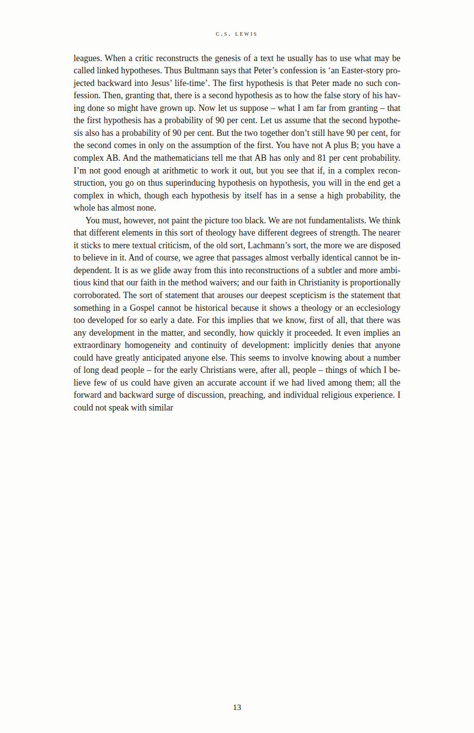C.S. Lewis
leagues. When a critic reconstructs the genesis of a text he usually has to use what may be called linked hypotheses. Thus Bultmann says that Peter’s confession is ‘an Easter-story projected backward into Jesus’ life-time’. The first hypothesis is that Peter made no such confession. Then, granting that, there is a second hypothesis as to how the false story of his having done so might have grown up. Now let us suppose – what I am far from granting – that the first hypothesis has a probability of 90 per cent. Let us assume that the second hypothesis also has a probability of 90 per cent. But the two together don’t still have 90 per cent, for the second comes in only on the assumption of the first. You have not A plus B; you have a complex AB. And the mathematicians tell me that AB has only and 81 per cent probability. I’m not good enough at arithmetic to work it out, but you see that if, in a complex reconstruction, you go on thus superinducing hypothesis on hypothesis, you will in the end get a complex in which, though each hypothesis by itself has in a sense a high probability, the whole has almost none.
You must, however, not paint the picture too black. We are not fundamentalists. We think that different elements in this sort of theology have different degrees of strength. The nearer it sticks to mere textual criticism, of the old sort, Lachmann’s sort, the more we are disposed to believe in it. And of course, we agree that passages almost verbally identical cannot be independent. It is as we glide away from this into reconstructions of a subtler and more ambitious kind that our faith in the method waivers; and our faith in Christianity is proportionally corroborated. The sort of statement that arouses our deepest scepticism is the statement that something in a Gospel cannot be historical because it shows a theology or an ecclesiology too developed for so early a date. For this implies that we know, first of all, that there was any development in the matter, and secondly, how quickly it proceeded. It even implies an extraordinary homogeneity and continuity of development: implicitly denies that anyone could have greatly anticipated anyone else. This seems to involve knowing about a number of long dead people – for the early Christians were, after all, people – things of which I believe few of us could have given an accurate account if we had lived among them; all the forward and backward surge of discussion, preaching, and individual religious experience. I could not speak with similar
13